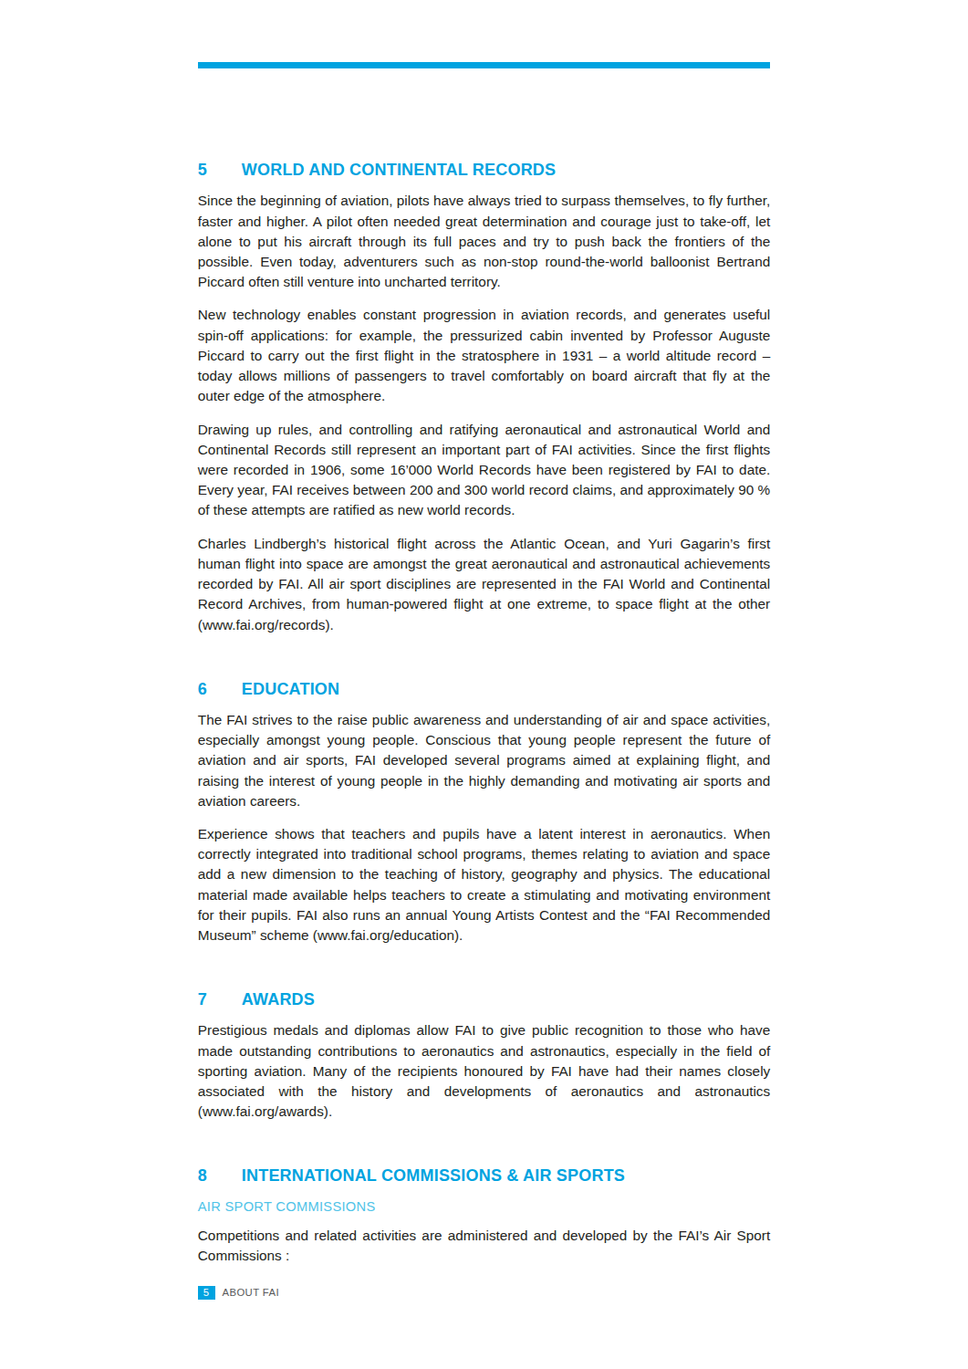5 WORLD AND CONTINENTAL RECORDS
Since the beginning of aviation, pilots have always tried to surpass themselves, to fly further, faster and higher. A pilot often needed great determination and courage just to take-off, let alone to put his aircraft through its full paces and try to push back the frontiers of the possible. Even today, adventurers such as non-stop round-the-world balloonist Bertrand Piccard often still venture into uncharted territory.
New technology enables constant progression in aviation records, and generates useful spin-off applications: for example, the pressurized cabin invented by Professor Auguste Piccard to carry out the first flight in the stratosphere in 1931 – a world altitude record – today allows millions of passengers to travel comfortably on board aircraft that fly at the outer edge of the atmosphere.
Drawing up rules, and controlling and ratifying aeronautical and astronautical World and Continental Records still represent an important part of FAI activities. Since the first flights were recorded in 1906, some 16’000 World Records have been registered by FAI to date. Every year, FAI receives between 200 and 300 world record claims, and approximately 90 % of these attempts are ratified as new world records.
Charles Lindbergh’s historical flight across the Atlantic Ocean, and Yuri Gagarin’s first human flight into space are amongst the great aeronautical and astronautical achievements recorded by FAI. All air sport disciplines are represented in the FAI World and Continental Record Archives, from human-powered flight at one extreme, to space flight at the other (www.fai.org/records).
6 EDUCATION
The FAI strives to the raise public awareness and understanding of air and space activities, especially amongst young people. Conscious that young people represent the future of aviation and air sports, FAI developed several programs aimed at explaining flight, and raising the interest of young people in the highly demanding and motivating air sports and aviation careers.
Experience shows that teachers and pupils have a latent interest in aeronautics. When correctly integrated into traditional school programs, themes relating to aviation and space add a new dimension to the teaching of history, geography and physics. The educational material made available helps teachers to create a stimulating and motivating environment for their pupils. FAI also runs an annual Young Artists Contest and the “FAI Recommended Museum” scheme (www.fai.org/education).
7 AWARDS
Prestigious medals and diplomas allow FAI to give public recognition to those who have made outstanding contributions to aeronautics and astronautics, especially in the field of sporting aviation. Many of the recipients honoured by FAI have had their names closely associated with the history and developments of aeronautics and astronautics (www.fai.org/awards).
8 INTERNATIONAL COMMISSIONS & AIR SPORTS
AIR SPORT COMMISSIONS
Competitions and related activities are administered and developed by the FAI’s Air Sport Commissions :
5 ABOUT FAI